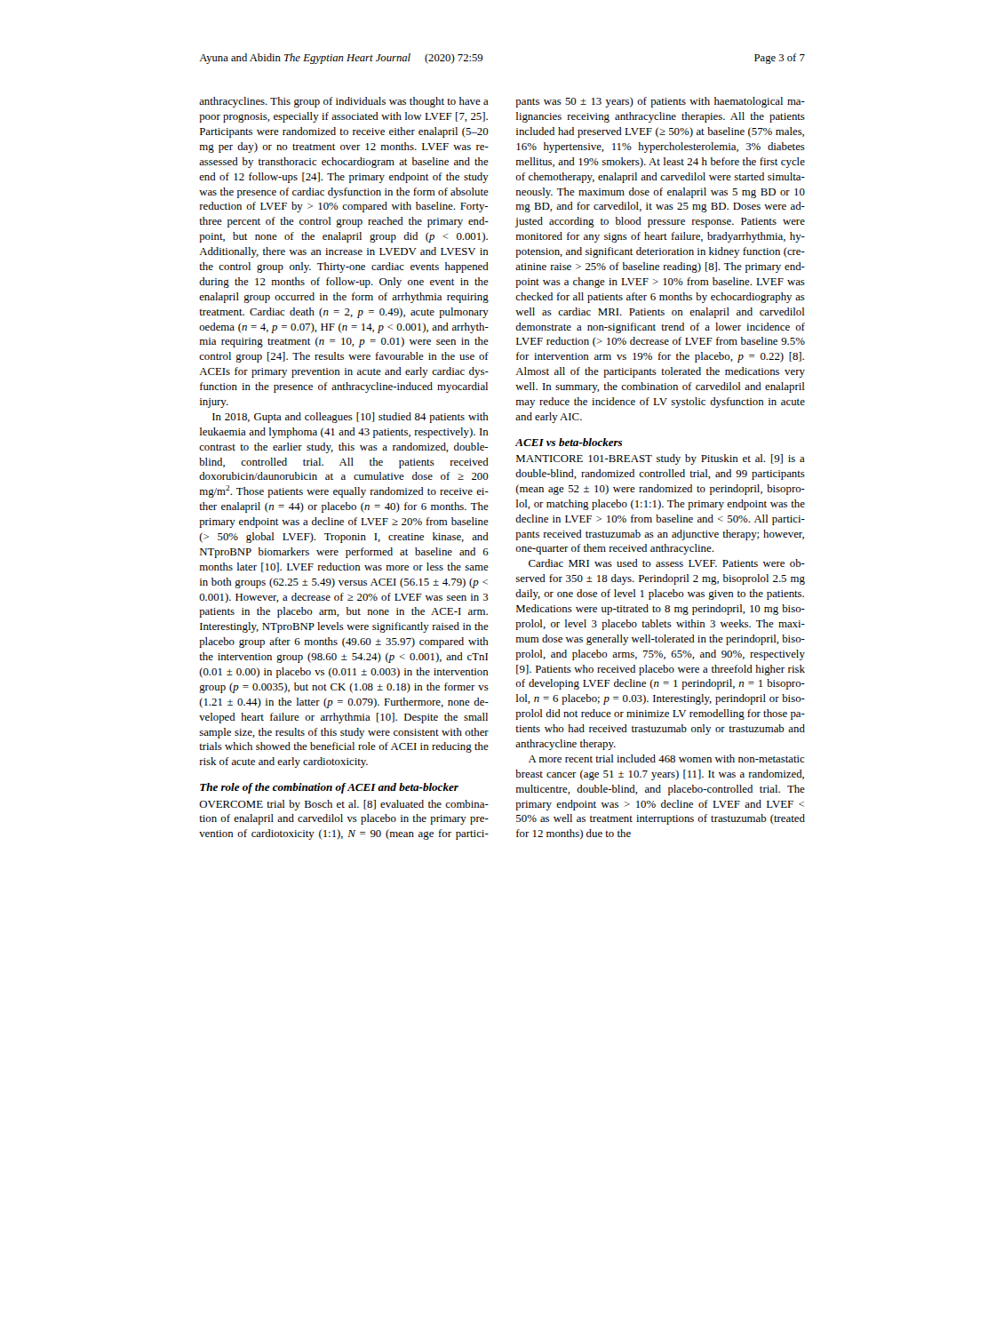Ayuna and Abidin The Egyptian Heart Journal (2020) 72:59
Page 3 of 7
anthracyclines. This group of individuals was thought to have a poor prognosis, especially if associated with low LVEF [7, 25]. Participants were randomized to receive either enalapril (5–20 mg per day) or no treatment over 12 months. LVEF was reassessed by transthoracic echocardiogram at baseline and the end of 12 follow-ups [24]. The primary endpoint of the study was the presence of cardiac dysfunction in the form of absolute reduction of LVEF by > 10% compared with baseline. Forty-three percent of the control group reached the primary endpoint, but none of the enalapril group did (p < 0.001). Additionally, there was an increase in LVEDV and LVESV in the control group only. Thirty-one cardiac events happened during the 12 months of follow-up. Only one event in the enalapril group occurred in the form of arrhythmia requiring treatment. Cardiac death (n = 2, p = 0.49), acute pulmonary oedema (n = 4, p = 0.07), HF (n = 14, p < 0.001), and arrhythmia requiring treatment (n = 10, p = 0.01) were seen in the control group [24]. The results were favourable in the use of ACEIs for primary prevention in acute and early cardiac dysfunction in the presence of anthracycline-induced myocardial injury.
In 2018, Gupta and colleagues [10] studied 84 patients with leukaemia and lymphoma (41 and 43 patients, respectively). In contrast to the earlier study, this was a randomized, double-blind, controlled trial. All the patients received doxorubicin/daunorubicin at a cumulative dose of ≥ 200 mg/m2. Those patients were equally randomized to receive either enalapril (n = 44) or placebo (n = 40) for 6 months. The primary endpoint was a decline of LVEF ≥ 20% from baseline (> 50% global LVEF). Troponin I, creatine kinase, and NTproBNP biomarkers were performed at baseline and 6 months later [10]. LVEF reduction was more or less the same in both groups (62.25 ± 5.49) versus ACEI (56.15 ± 4.79) (p < 0.001). However, a decrease of ≥ 20% of LVEF was seen in 3 patients in the placebo arm, but none in the ACE-I arm. Interestingly, NTproBNP levels were significantly raised in the placebo group after 6 months (49.60 ± 35.97) compared with the intervention group (98.60 ± 54.24) (p < 0.001), and cTnI (0.01 ± 0.00) in placebo vs (0.011 ± 0.003) in the intervention group (p = 0.0035), but not CK (1.08 ± 0.18) in the former vs (1.21 ± 0.44) in the latter (p = 0.079). Furthermore, none developed heart failure or arrhythmia [10]. Despite the small sample size, the results of this study were consistent with other trials which showed the beneficial role of ACEI in reducing the risk of acute and early cardiotoxicity.
The role of the combination of ACEI and beta-blocker
OVERCOME trial by Bosch et al. [8] evaluated the combination of enalapril and carvedilol vs placebo in the primary prevention of cardiotoxicity (1:1), N = 90 (mean age for participants was 50 ± 13 years) of patients with haematological malignancies receiving anthracycline therapies. All the patients included had preserved LVEF (≥ 50%) at baseline (57% males, 16% hypertensive, 11% hypercholesterolemia, 3% diabetes mellitus, and 19% smokers). At least 24 h before the first cycle of chemotherapy, enalapril and carvedilol were started simultaneously. The maximum dose of enalapril was 5 mg BD or 10 mg BD, and for carvedilol, it was 25 mg BD. Doses were adjusted according to blood pressure response. Patients were monitored for any signs of heart failure, bradyarrhythmia, hypotension, and significant deterioration in kidney function (creatinine raise > 25% of baseline reading) [8]. The primary endpoint was a change in LVEF > 10% from baseline. LVEF was checked for all patients after 6 months by echocardiography as well as cardiac MRI. Patients on enalapril and carvedilol demonstrate a non-significant trend of a lower incidence of LVEF reduction (> 10% decrease of LVEF from baseline 9.5% for intervention arm vs 19% for the placebo, p = 0.22) [8]. Almost all of the participants tolerated the medications very well. In summary, the combination of carvedilol and enalapril may reduce the incidence of LV systolic dysfunction in acute and early AIC.
ACEI vs beta-blockers
MANTICORE 101-BREAST study by Pituskin et al. [9] is a double-blind, randomized controlled trial, and 99 participants (mean age 52 ± 10) were randomized to perindopril, bisoprolol, or matching placebo (1:1:1). The primary endpoint was the decline in LVEF > 10% from baseline and < 50%. All participants received trastuzumab as an adjunctive therapy; however, one-quarter of them received anthracycline.
Cardiac MRI was used to assess LVEF. Patients were observed for 350 ± 18 days. Perindopril 2 mg, bisoprolol 2.5 mg daily, or one dose of level 1 placebo was given to the patients. Medications were up-titrated to 8 mg perindopril, 10 mg bisoprolol, or level 3 placebo tablets within 3 weeks. The maximum dose was generally well-tolerated in the perindopril, bisoprolol, and placebo arms, 75%, 65%, and 90%, respectively [9]. Patients who received placebo were a threefold higher risk of developing LVEF decline (n = 1 perindopril, n = 1 bisoprolol, n = 6 placebo; p = 0.03). Interestingly, perindopril or bisoprolol did not reduce or minimize LV remodelling for those patients who had received trastuzumab only or trastuzumab and anthracycline therapy.
A more recent trial included 468 women with non-metastatic breast cancer (age 51 ± 10.7 years) [11]. It was a randomized, multicentre, double-blind, and placebo-controlled trial. The primary endpoint was > 10% decline of LVEF and LVEF < 50% as well as treatment interruptions of trastuzumab (treated for 12 months) due to the